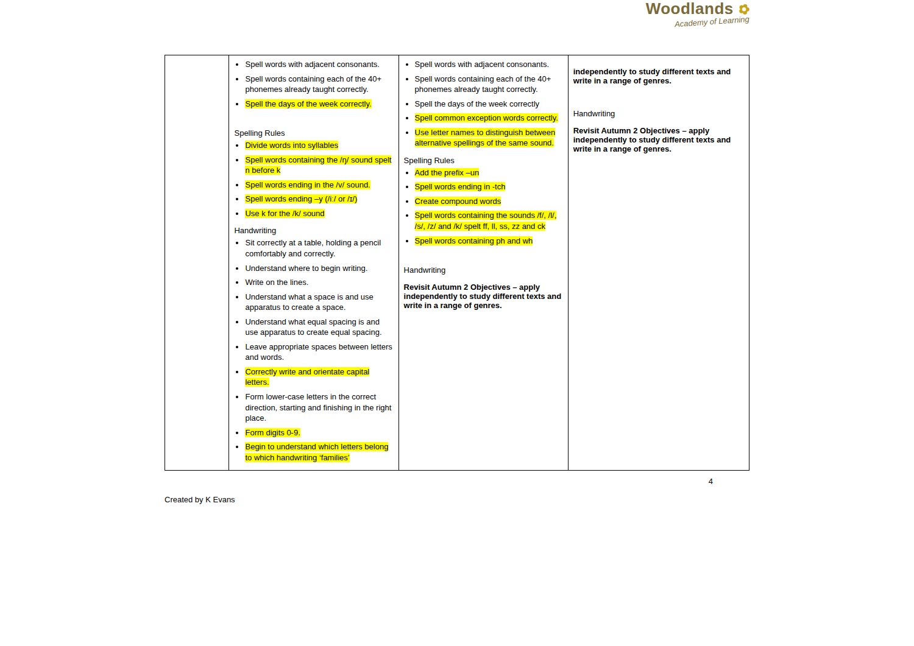Woodlands ✿
Academy of Learning
| | Spell words with adjacent consonants. Spell words containing each of the 40+ phonemes already taught correctly. Spell the days of the week correctly. Spelling Rules Divide words into syllables Spell words containing the /ŋ/ sound spelt n before k Spell words ending in the /v/ sound. Spell words ending –y (/iː/ or /ɪ/) Use k for the /k/ sound Handwriting Sit correctly at a table, holding a pencil comfortably and correctly. Understand where to begin writing. Write on the lines. Understand what a space is and use apparatus to create a space. Understand what equal spacing is and use apparatus to create equal spacing. Leave appropriate spaces between letters and words. Correctly write and orientate capital letters. Form lower-case letters in the correct direction, starting and finishing in the right place. Form digits 0-9. Begin to understand which letters belong to which handwriting ‘families’ | Spell words with adjacent consonants. Spell words containing each of the 40+ phonemes already taught correctly. Spell the days of the week correctly Spell common exception words correctly. Use letter names to distinguish between alternative spellings of the same sound. Spelling Rules Add the prefix –un Spell words ending in -tch Create compound words Spell words containing the sounds /f/, /l/, /s/, /z/ and /k/ spelt ff, ll, ss, zz and ck Spell words containing ph and wh Handwriting Revisit Autumn 2 Objectives – apply independently to study different texts and write in a range of genres. | independently to study different texts and write in a range of genres. Handwriting Revisit Autumn 2 Objectives – apply independently to study different texts and write in a range of genres. |
4
Created by K Evans